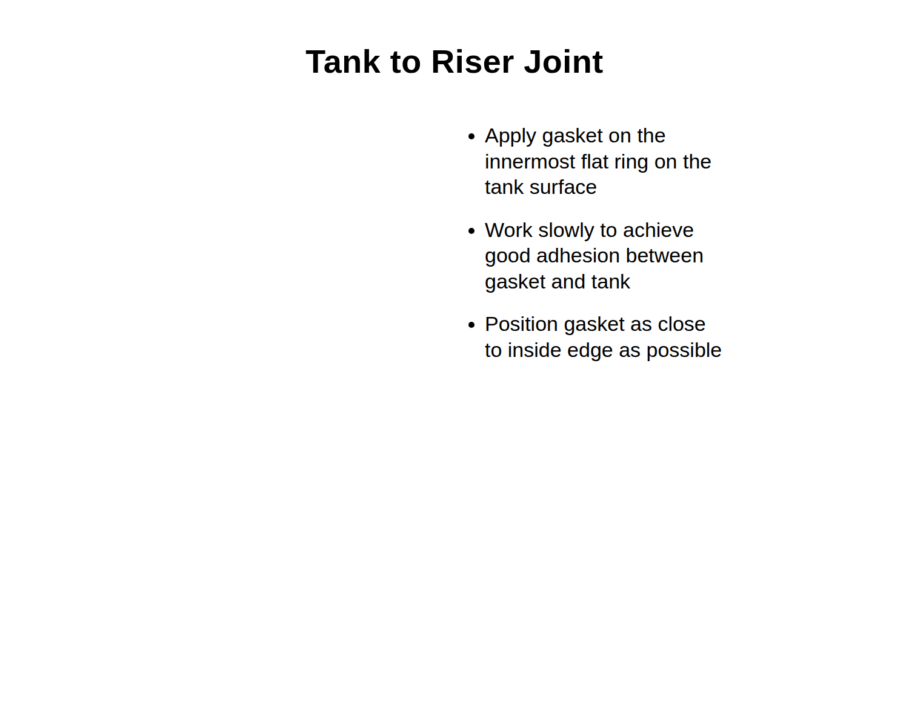Tank to Riser Joint
Apply gasket on the innermost flat ring on the tank surface
Work slowly to achieve good adhesion between gasket and tank
Position gasket as close to inside edge as possible